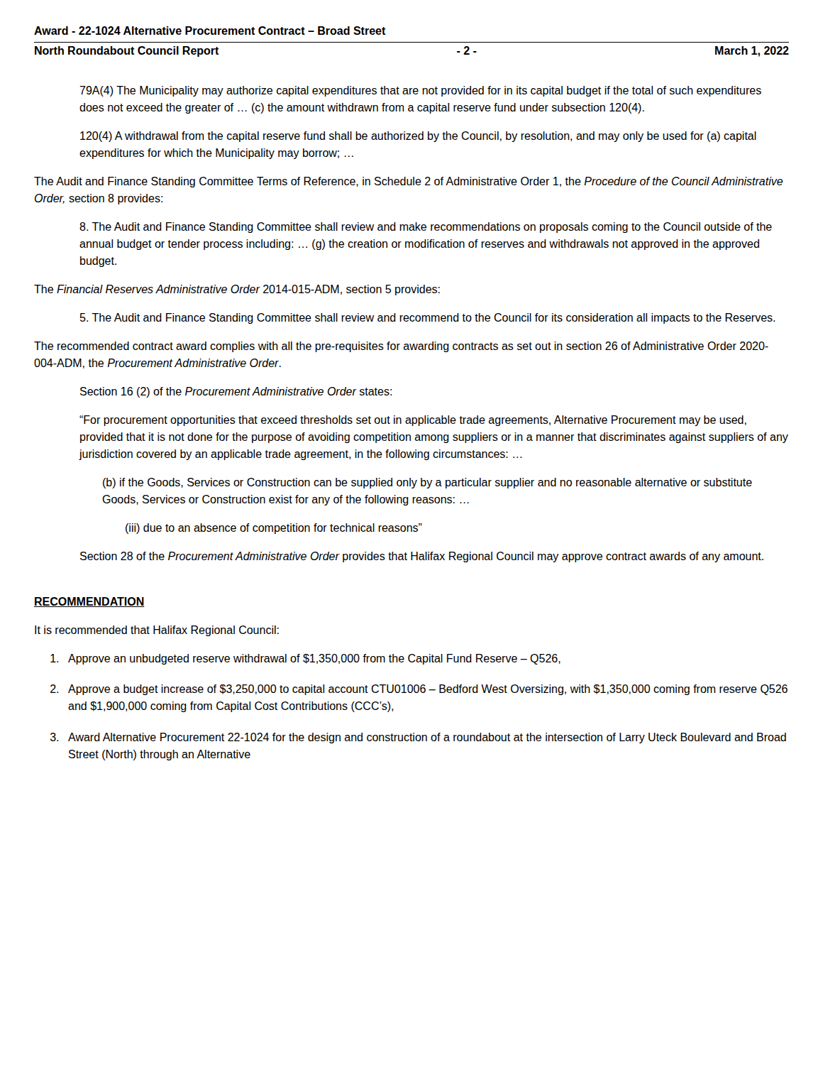Award - 22-1024 Alternative Procurement Contract – Broad Street
North Roundabout Council Report - 2 - March 1, 2022
79A(4) The Municipality may authorize capital expenditures that are not provided for in its capital budget if the total of such expenditures does not exceed the greater of … (c) the amount withdrawn from a capital reserve fund under subsection 120(4).
120(4) A withdrawal from the capital reserve fund shall be authorized by the Council, by resolution, and may only be used for (a) capital expenditures for which the Municipality may borrow; …
The Audit and Finance Standing Committee Terms of Reference, in Schedule 2 of Administrative Order 1, the Procedure of the Council Administrative Order, section 8 provides:
8. The Audit and Finance Standing Committee shall review and make recommendations on proposals coming to the Council outside of the annual budget or tender process including: … (g) the creation or modification of reserves and withdrawals not approved in the approved budget.
The Financial Reserves Administrative Order 2014-015-ADM, section 5 provides:
5. The Audit and Finance Standing Committee shall review and recommend to the Council for its consideration all impacts to the Reserves.
The recommended contract award complies with all the pre-requisites for awarding contracts as set out in section 26 of Administrative Order 2020-004-ADM, the Procurement Administrative Order.
Section 16 (2) of the Procurement Administrative Order states:
“For procurement opportunities that exceed thresholds set out in applicable trade agreements, Alternative Procurement may be used, provided that it is not done for the purpose of avoiding competition among suppliers or in a manner that discriminates against suppliers of any jurisdiction covered by an applicable trade agreement, in the following circumstances: …
(b) if the Goods, Services or Construction can be supplied only by a particular supplier and no reasonable alternative or substitute Goods, Services or Construction exist for any of the following reasons: …
(iii) due to an absence of competition for technical reasons”
Section 28 of the Procurement Administrative Order provides that Halifax Regional Council may approve contract awards of any amount.
RECOMMENDATION
It is recommended that Halifax Regional Council:
Approve an unbudgeted reserve withdrawal of $1,350,000 from the Capital Fund Reserve – Q526,
Approve a budget increase of $3,250,000 to capital account CTU01006 – Bedford West Oversizing, with $1,350,000 coming from reserve Q526 and $1,900,000 coming from Capital Cost Contributions (CCC’s),
Award Alternative Procurement 22-1024 for the design and construction of a roundabout at the intersection of Larry Uteck Boulevard and Broad Street (North) through an Alternative